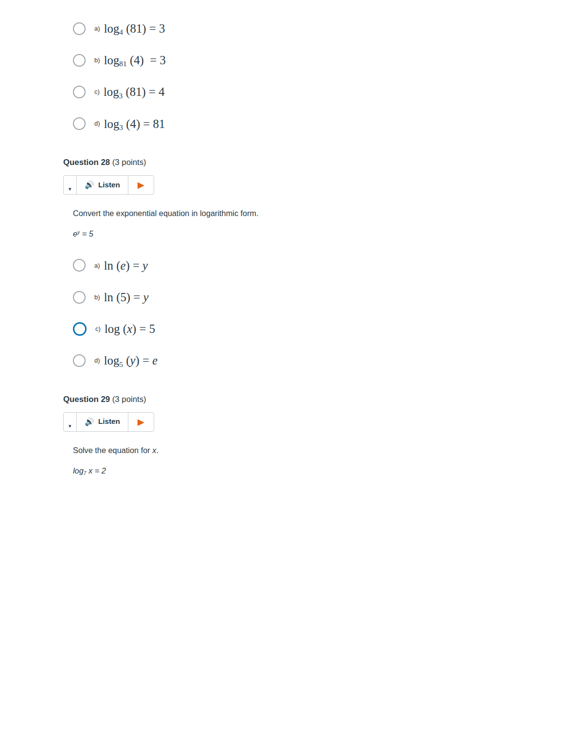a) log4 (81) = 3
b) log81 (4) = 3
c) log3 (81) = 4
d) log3 (4) = 81
Question 28 (3 points)
▾
🔊Listen
▶
Convert the exponential equation in logarithmic form.
ey = 5
a) ln (e) = y
b) ln (5) = y
c) log (x) = 5
d) log5 (y) = e
Question 29 (3 points)
▾
🔊Listen
▶
Solve the equation for x.
log7 x = 2